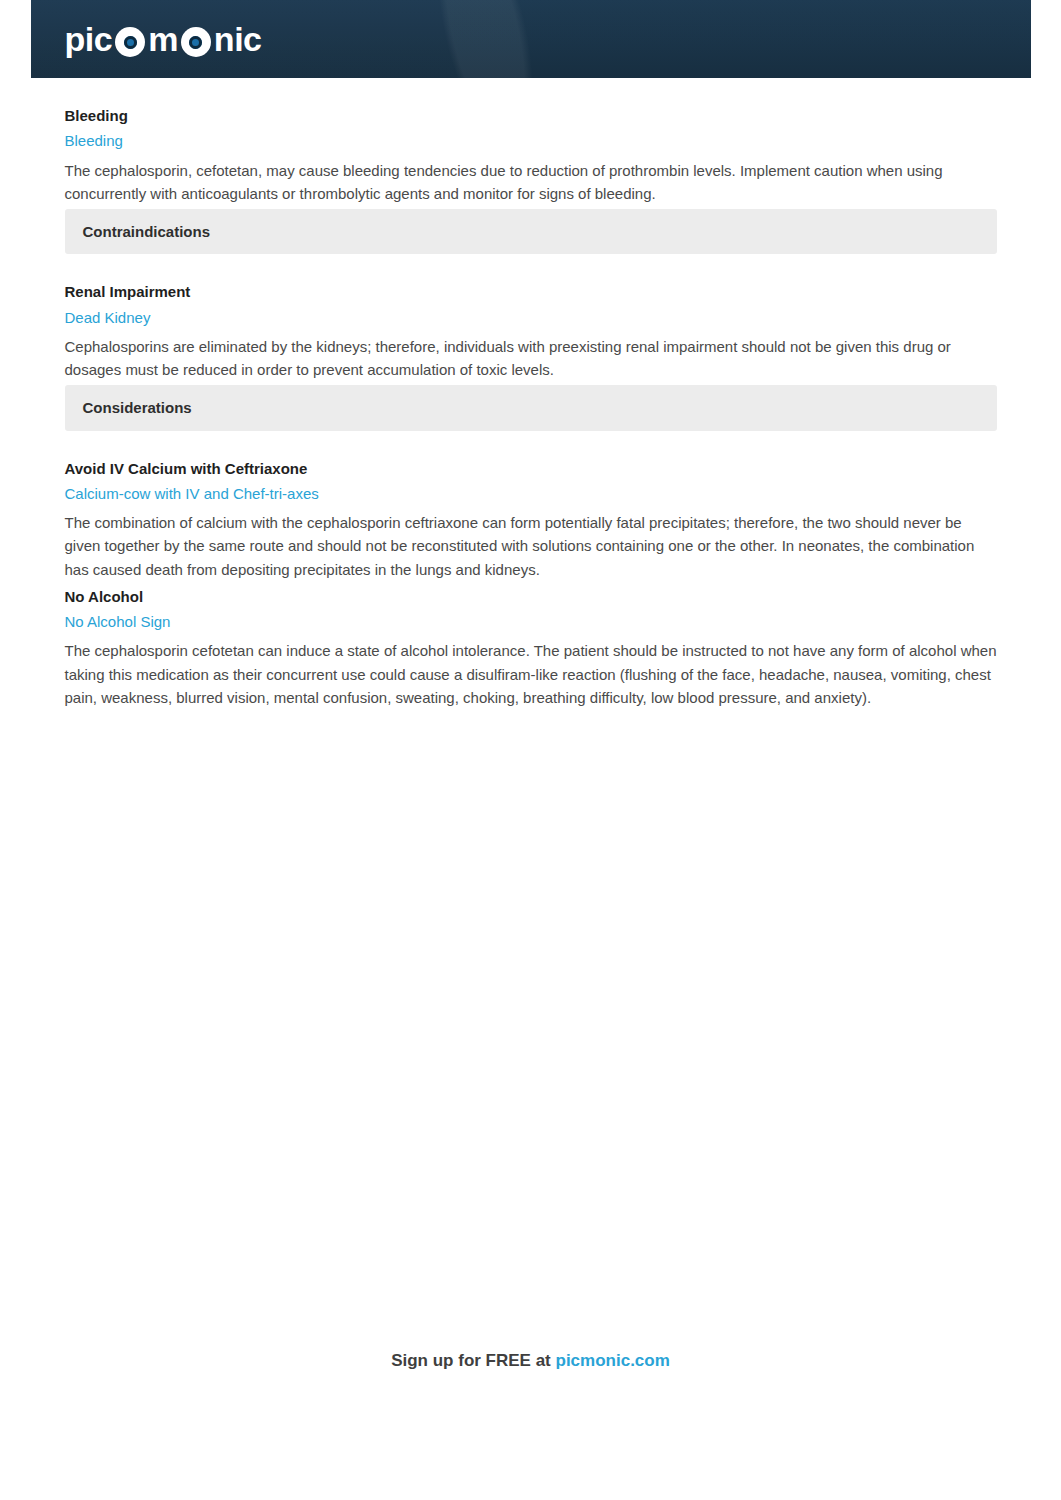pic m nic
Bleeding
Bleeding
The cephalosporin, cefotetan, may cause bleeding tendencies due to reduction of prothrombin levels. Implement caution when using concurrently with anticoagulants or thrombolytic agents and monitor for signs of bleeding.
Contraindications
Renal Impairment
Dead Kidney
Cephalosporins are eliminated by the kidneys; therefore, individuals with preexisting renal impairment should not be given this drug or dosages must be reduced in order to prevent accumulation of toxic levels.
Considerations
Avoid IV Calcium with Ceftriaxone
Calcium-cow with IV and Chef-tri-axes
The combination of calcium with the cephalosporin ceftriaxone can form potentially fatal precipitates; therefore, the two should never be given together by the same route and should not be reconstituted with solutions containing one or the other. In neonates, the combination has caused death from depositing precipitates in the lungs and kidneys.
No Alcohol
No Alcohol Sign
The cephalosporin cefotetan can induce a state of alcohol intolerance. The patient should be instructed to not have any form of alcohol when taking this medication as their concurrent use could cause a disulfiram-like reaction (flushing of the face, headache, nausea, vomiting, chest pain, weakness, blurred vision, mental confusion, sweating, choking, breathing difficulty, low blood pressure, and anxiety).
Sign up for FREE at picmonic.com